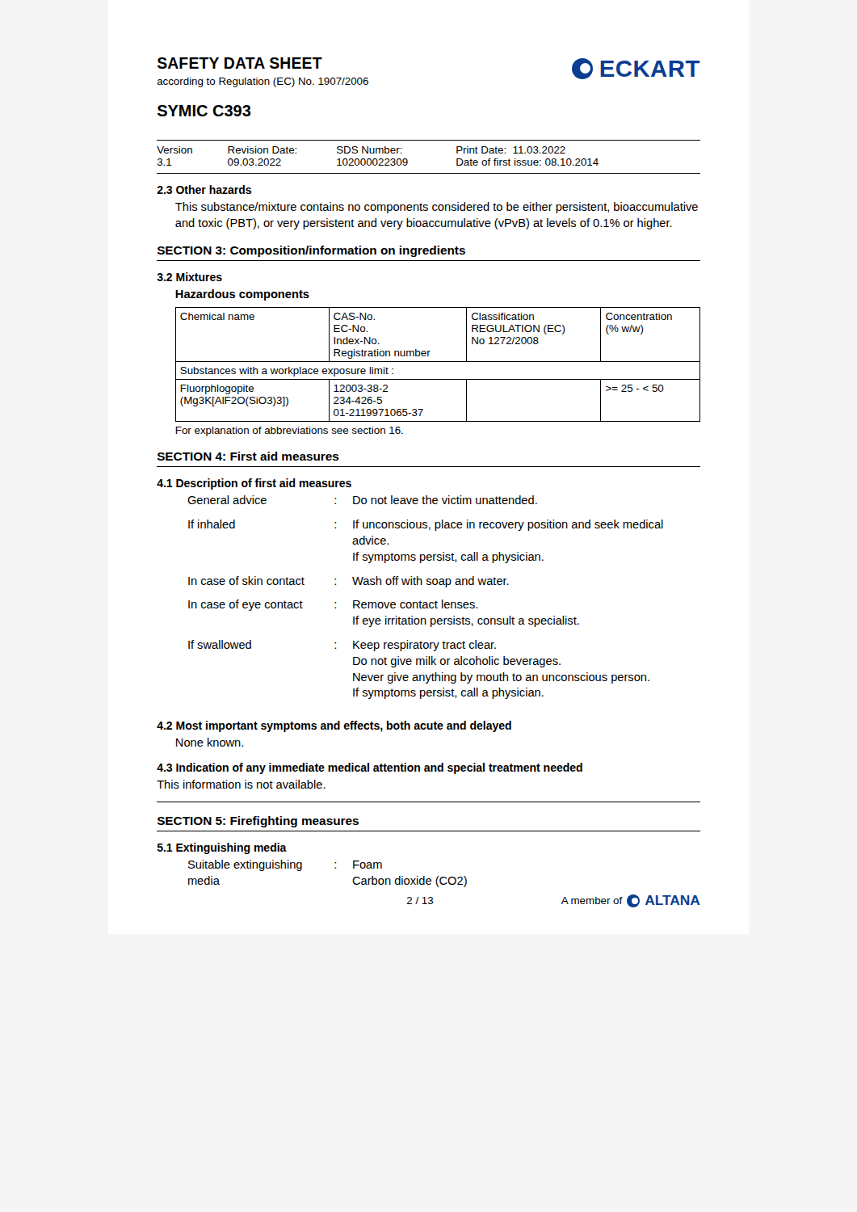SAFETY DATA SHEET
according to Regulation (EC) No. 1907/2006
SYMIC C393
ECKART
| Version | Revision Date: | SDS Number: | Print Date: 11.03.2022 |
| 3.1 | 09.03.2022 | 102000022309 | Date of first issue: 08.10.2014 |
2.3 Other hazards
This substance/mixture contains no components considered to be either persistent, bioaccumulative and toxic (PBT), or very persistent and very bioaccumulative (vPvB) at levels of 0.1% or higher.
SECTION 3: Composition/information on ingredients
3.2 Mixtures
Hazardous components
| Chemical name | CAS-No. EC-No. Index-No. Registration number | Classification REGULATION (EC) No 1272/2008 | Concentration (% w/w) |
| --- | --- | --- | --- |
| Substances with a workplace exposure limit : |
| Fluorphlogopite (Mg3K[AlF2O(SiO3)3]) | 12003-38-2 234-426-5 01-2119971065-37 | | >= 25 - < 50 |
For explanation of abbreviations see section 16.
SECTION 4: First aid measures
4.1 Description of first aid measures
| General advice | : | Do not leave the victim unattended. |
| If inhaled | : | If unconscious, place in recovery position and seek medical advice. If symptoms persist, call a physician. |
| In case of skin contact | : | Wash off with soap and water. |
| In case of eye contact | : | Remove contact lenses. If eye irritation persists, consult a specialist. |
| If swallowed | : | Keep respiratory tract clear. Do not give milk or alcoholic beverages. Never give anything by mouth to an unconscious person. If symptoms persist, call a physician. |
4.2 Most important symptoms and effects, both acute and delayed
None known.
4.3 Indication of any immediate medical attention and special treatment needed
This information is not available.
SECTION 5: Firefighting measures
5.1 Extinguishing media
| Suitable extinguishing media | : | Foam Carbon dioxide (CO2) |
2 / 13
A member of ALTANA